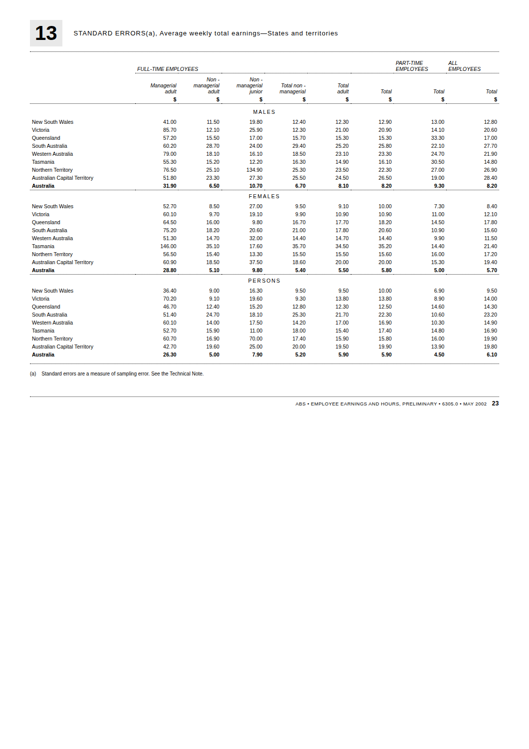13 STANDARD ERRORS(a), Average weekly total earnings—States and territories
| | FULL-TIME EMPLOYEES | PART-TIME EMPLOYEES | ALL EMPLOYEES |
| --- | --- | --- | --- |
| | Managerial adult | Non - managerial adult | Non - managerial junior | Total non - managerial | Total adult | Total | Total | Total |
| | $ | $ | $ | $ | $ | $ | $ | $ |
| MALES |
| New South Wales | 41.00 | 11.50 | 19.80 | 12.40 | 12.30 | 12.90 | 13.00 | 12.80 |
| Victoria | 85.70 | 12.10 | 25.90 | 12.30 | 21.00 | 20.90 | 14.10 | 20.60 |
| Queensland | 57.20 | 15.50 | 17.00 | 15.70 | 15.30 | 15.30 | 33.30 | 17.00 |
| South Australia | 60.20 | 28.70 | 24.00 | 29.40 | 25.20 | 25.80 | 22.10 | 27.70 |
| Western Australia | 79.00 | 18.10 | 16.10 | 18.50 | 23.10 | 23.30 | 24.70 | 21.90 |
| Tasmania | 55.30 | 15.20 | 12.20 | 16.30 | 14.90 | 16.10 | 30.50 | 14.80 |
| Northern Territory | 76.50 | 25.10 | 134.90 | 25.30 | 23.50 | 22.30 | 27.00 | 26.90 |
| Australian Capital Territory | 51.80 | 23.30 | 27.30 | 25.50 | 24.50 | 26.50 | 19.00 | 28.40 |
| Australia | 31.90 | 6.50 | 10.70 | 6.70 | 8.10 | 8.20 | 9.30 | 8.20 |
| FEMALES |
| New South Wales | 52.70 | 8.50 | 27.00 | 9.50 | 9.10 | 10.00 | 7.30 | 8.40 |
| Victoria | 60.10 | 9.70 | 19.10 | 9.90 | 10.90 | 10.90 | 11.00 | 12.10 |
| Queensland | 64.50 | 16.00 | 9.80 | 16.70 | 17.70 | 18.20 | 14.50 | 17.80 |
| South Australia | 75.20 | 18.20 | 20.60 | 21.00 | 17.80 | 20.60 | 10.90 | 15.60 |
| Western Australia | 51.30 | 14.70 | 32.00 | 14.40 | 14.70 | 14.40 | 9.90 | 11.50 |
| Tasmania | 146.00 | 35.10 | 17.60 | 35.70 | 34.50 | 35.20 | 14.40 | 21.40 |
| Northern Territory | 56.50 | 15.40 | 13.30 | 15.50 | 15.50 | 15.60 | 16.00 | 17.20 |
| Australian Capital Territory | 60.90 | 18.50 | 37.50 | 18.60 | 20.00 | 20.00 | 15.30 | 19.40 |
| Australia | 28.80 | 5.10 | 9.80 | 5.40 | 5.50 | 5.80 | 5.00 | 5.70 |
| PERSONS |
| New South Wales | 36.40 | 9.00 | 16.30 | 9.50 | 9.50 | 10.00 | 6.90 | 9.50 |
| Victoria | 70.20 | 9.10 | 19.60 | 9.30 | 13.80 | 13.80 | 8.90 | 14.00 |
| Queensland | 46.70 | 12.40 | 15.20 | 12.80 | 12.30 | 12.50 | 14.60 | 14.30 |
| South Australia | 51.40 | 24.70 | 18.10 | 25.30 | 21.70 | 22.30 | 10.60 | 23.20 |
| Western Australia | 60.10 | 14.00 | 17.50 | 14.20 | 17.00 | 16.90 | 10.30 | 14.90 |
| Tasmania | 52.70 | 15.90 | 11.00 | 18.00 | 15.40 | 17.40 | 14.80 | 16.90 |
| Northern Territory | 60.70 | 16.90 | 70.00 | 17.40 | 15.90 | 15.80 | 16.00 | 19.90 |
| Australian Capital Territory | 42.70 | 19.60 | 25.00 | 20.00 | 19.50 | 19.90 | 13.90 | 19.80 |
| Australia | 26.30 | 5.00 | 7.90 | 5.20 | 5.90 | 5.90 | 4.50 | 6.10 |
(a) Standard errors are a measure of sampling error. See the Technical Note.
ABS • EMPLOYEE EARNINGS AND HOURS, PRELIMINARY • 6305.0 • MAY 200223